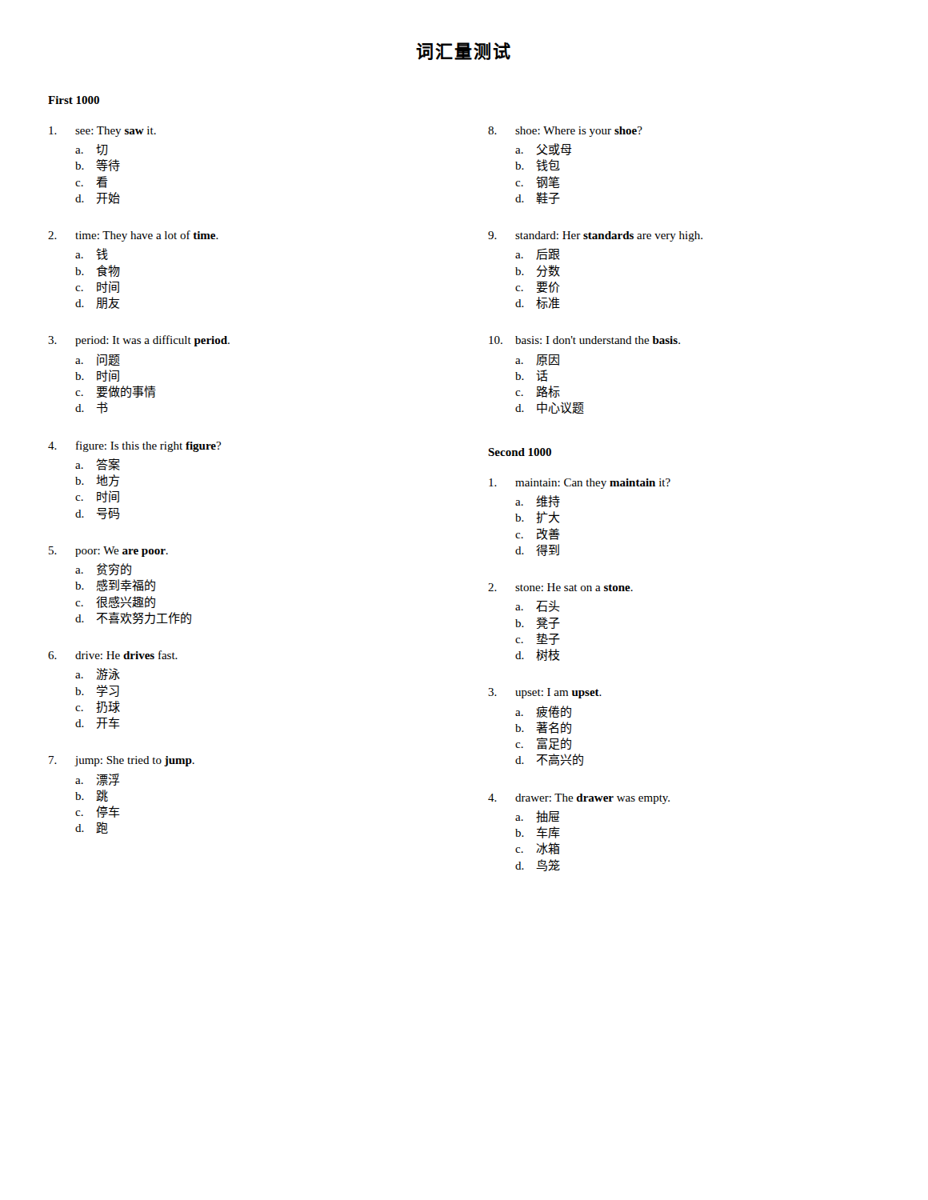词汇量测试
First 1000
1.
see: They saw it.
a. 切
b. 等待
c. 看
d. 开始
2.
time: They have a lot of time.
a. 钱
b. 食物
c. 时间
d. 朋友
3.
period: It was a difficult period.
a. 问题
b. 时间
c. 要做的事情
d. 书
4.
figure: Is this the right figure?
a. 答案
b. 地方
c. 时间
d. 号码
5.
poor: We are poor.
a. 贫穷的
b. 感到幸福的
c. 很感兴趣的
d. 不喜欢努力工作的
6.
drive: He drives fast.
a. 游泳
b. 学习
c. 扔球
d. 开车
7.
jump: She tried to jump.
a. 漂浮
b. 跳
c. 停车
d. 跑
8.
shoe: Where is your shoe?
a. 父或母
b. 钱包
c. 钢笔
d. 鞋子
9.
standard: Her standards are very high.
a. 后跟
b. 分数
c. 要价
d. 标准
10.
basis: I don't understand the basis.
a. 原因
b. 话
c. 路标
d. 中心议题
Second 1000
1.
maintain: Can they maintain it?
a. 维持
b. 扩大
c. 改善
d. 得到
2.
stone: He sat on a stone.
a. 石头
b. 凳子
c. 垫子
d. 树枝
3.
upset: I am upset.
a. 疲倦的
b. 著名的
c. 富足的
d. 不高兴的
4.
drawer: The drawer was empty.
a. 抽屉
b. 车库
c. 冰箱
d. 鸟笼